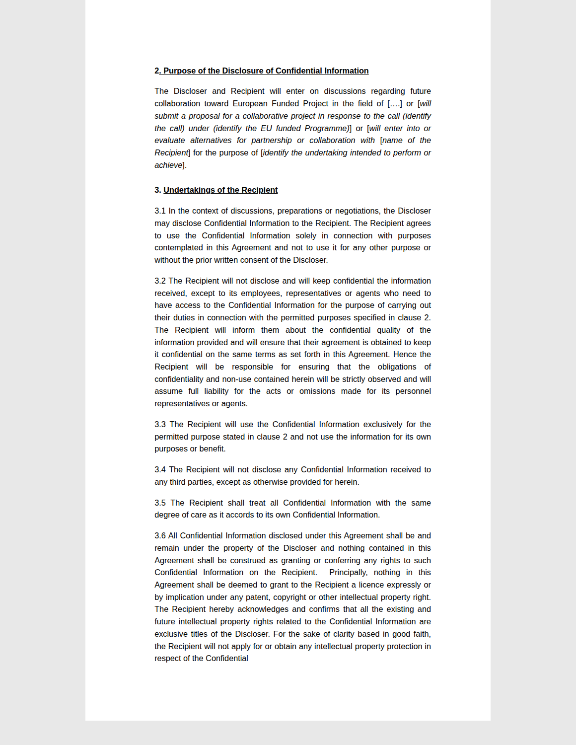2. Purpose of the Disclosure of Confidential Information
The Discloser and Recipient will enter on discussions regarding future collaboration toward European Funded Project in the field of [….] or [will submit a proposal for a collaborative project in response to the call (identify the call) under (identify the EU funded Programme)] or [will enter into or evaluate alternatives for partnership or collaboration with [name of the Recipient] for the purpose of [identify the undertaking intended to perform or achieve].
3. Undertakings of the Recipient
3.1 In the context of discussions, preparations or negotiations, the Discloser may disclose Confidential Information to the Recipient. The Recipient agrees to use the Confidential Information solely in connection with purposes contemplated in this Agreement and not to use it for any other purpose or without the prior written consent of the Discloser.
3.2 The Recipient will not disclose and will keep confidential the information received, except to its employees, representatives or agents who need to have access to the Confidential Information for the purpose of carrying out their duties in connection with the permitted purposes specified in clause 2. The Recipient will inform them about the confidential quality of the information provided and will ensure that their agreement is obtained to keep it confidential on the same terms as set forth in this Agreement. Hence the Recipient will be responsible for ensuring that the obligations of confidentiality and non-use contained herein will be strictly observed and will assume full liability for the acts or omissions made for its personnel representatives or agents.
3.3 The Recipient will use the Confidential Information exclusively for the permitted purpose stated in clause 2 and not use the information for its own purposes or benefit.
3.4 The Recipient will not disclose any Confidential Information received to any third parties, except as otherwise provided for herein.
3.5 The Recipient shall treat all Confidential Information with the same degree of care as it accords to its own Confidential Information.
3.6 All Confidential Information disclosed under this Agreement shall be and remain under the property of the Discloser and nothing contained in this Agreement shall be construed as granting or conferring any rights to such Confidential Information on the Recipient. Principally, nothing in this Agreement shall be deemed to grant to the Recipient a licence expressly or by implication under any patent, copyright or other intellectual property right. The Recipient hereby acknowledges and confirms that all the existing and future intellectual property rights related to the Confidential Information are exclusive titles of the Discloser. For the sake of clarity based in good faith, the Recipient will not apply for or obtain any intellectual property protection in respect of the Confidential